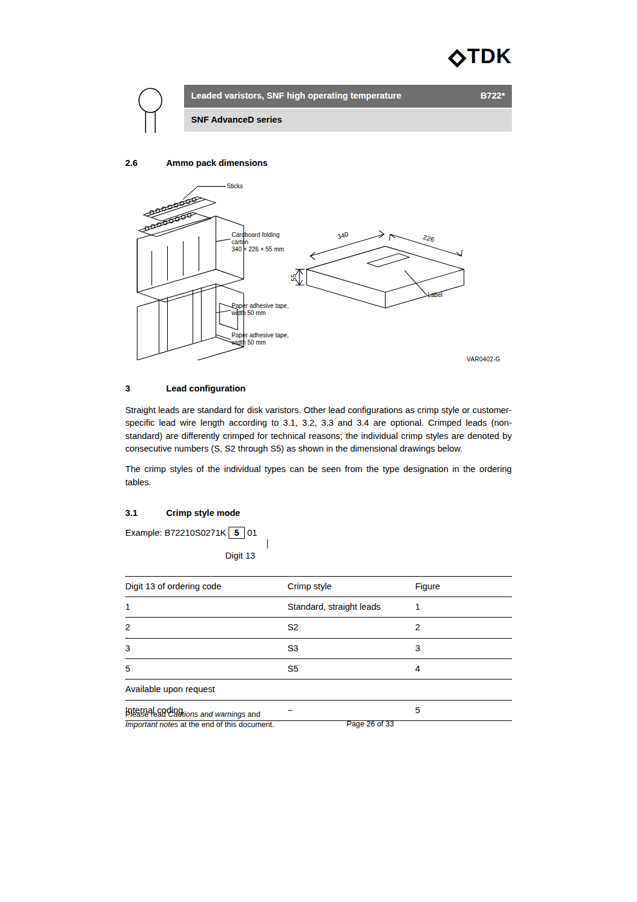TDK
Leaded varistors, SNF high operating temperature B722*
SNF AdvanceD series
2.6 Ammo pack dimensions
Sticks Cardboard folding carton 340 × 226 × 55 mm Label 340 226 55 Paper adhesive tape, width 50 mm Paper adhesive tape, width 50 mm
VAR0402-G
3 Lead configuration
Straight leads are standard for disk varistors. Other lead configurations as crimp style or customer-specific lead wire length according to 3.1, 3.2, 3.3 and 3.4 are optional. Crimped leads (non-standard) are differently crimped for technical reasons; the individual crimp styles are denoted by consecutive numbers (S, S2 through S5) as shown in the dimensional drawings below.
The crimp styles of the individual types can be seen from the type designation in the ordering tables.
3.1 Crimp style mode
Example: B72210S0271K 5 01
Digit 13
| Digit 13 of ordering code | Crimp style | Figure |
| --- | --- | --- |
| 1 | Standard, straight leads | 1 |
| 2 | S2 | 2 |
| 3 | S3 | 3 |
| 5 | S5 | 4 |
| Available upon request |
| Internal coding | − | 5 |
Please read Cautions and warnings and
Important notes at the end of this document.
Page 26 of 33